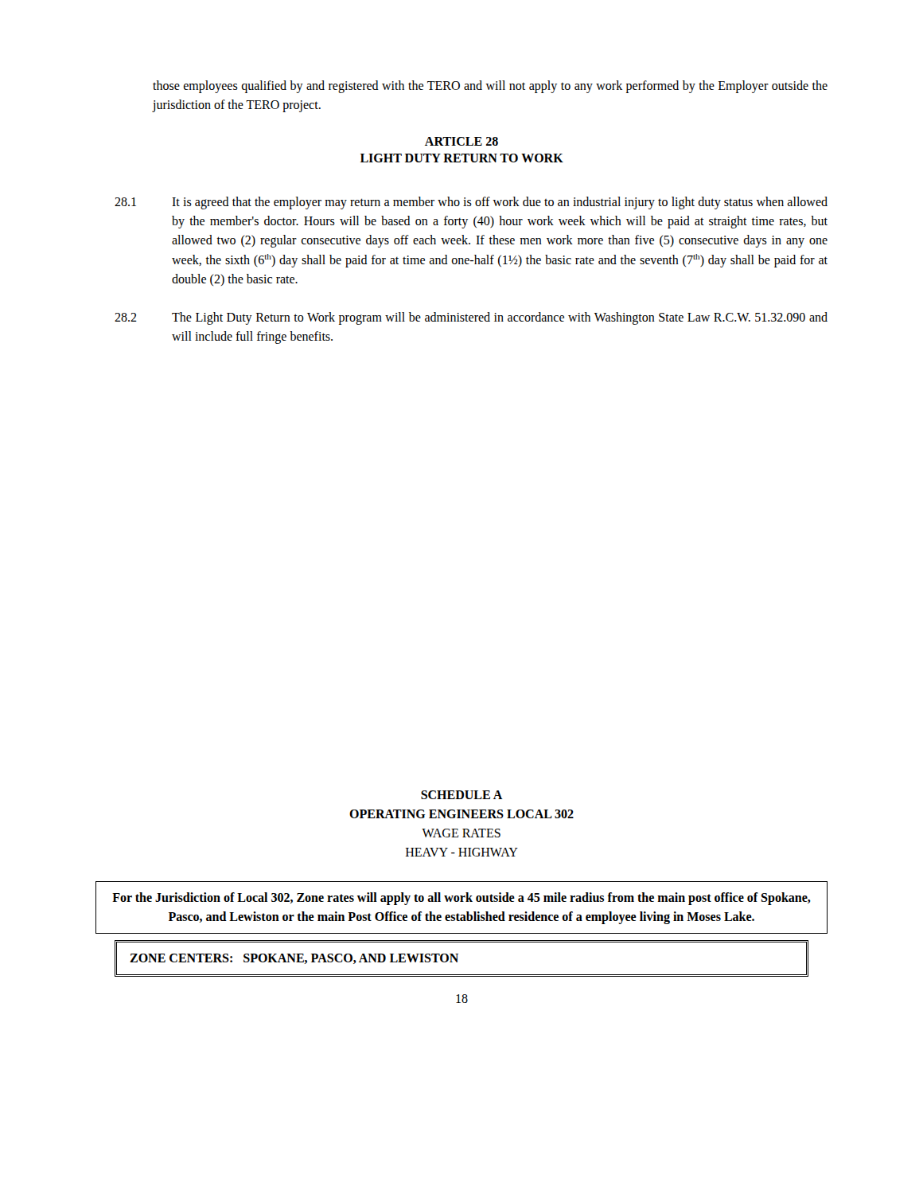those employees qualified by and registered with the TERO and will not apply to any work performed by the Employer outside the jurisdiction of the TERO project.
ARTICLE 28
LIGHT DUTY RETURN TO WORK
28.1
It is agreed that the employer may return a member who is off work due to an industrial injury to light duty status when allowed by the member's doctor. Hours will be based on a forty (40) hour work week which will be paid at straight time rates, but allowed two (2) regular consecutive days off each week. If these men work more than five (5) consecutive days in any one week, the sixth (6th) day shall be paid for at time and one-half (1½) the basic rate and the seventh (7th) day shall be paid for at double (2) the basic rate.
28.2
The Light Duty Return to Work program will be administered in accordance with Washington State Law R.C.W. 51.32.090 and will include full fringe benefits.
SCHEDULE A
OPERATING ENGINEERS LOCAL 302
WAGE RATES
HEAVY - HIGHWAY
For the Jurisdiction of Local 302, Zone rates will apply to all work outside a 45 mile radius from the main post office of Spokane, Pasco, and Lewiston or the main Post Office of the established residence of a employee living in Moses Lake.
ZONE CENTERS: SPOKANE, PASCO, AND LEWISTON
18